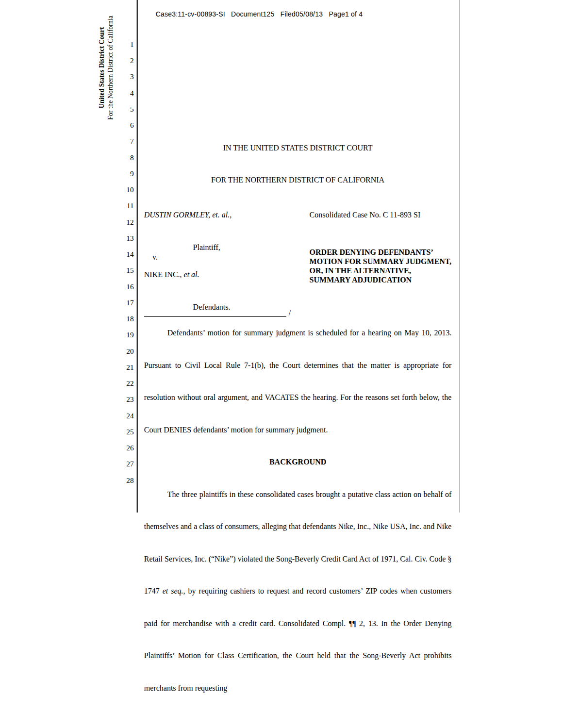Case3:11-cv-00893-SI Document125 Filed05/08/13 Page1 of 4
1
2
3
4
5
6
7
8
9
10
11
12
13
14
15
16
17
18
19
20
21
22
23
24
25
26
27
28
United States District Court
For the Northern District of California
IN THE UNITED STATES DISTRICT COURT
FOR THE NORTHERN DISTRICT OF CALIFORNIA
DUSTIN GORMLEY, et. al.,
Plaintiff,
v.
NIKE INC., et al.
Defendants.
/
Consolidated Case No. C 11-893 SI
ORDER DENYING DEFENDANTS’
MOTION FOR SUMMARY JUDGMENT,
OR, IN THE ALTERNATIVE,
SUMMARY ADJUDICATION
Defendants’ motion for summary judgment is scheduled for a hearing on May 10, 2013. Pursuant to Civil Local Rule 7-1(b), the Court determines that the matter is appropriate for resolution without oral argument, and VACATES the hearing. For the reasons set forth below, the Court DENIES defendants’ motion for summary judgment.
BACKGROUND
The three plaintiffs in these consolidated cases brought a putative class action on behalf of themselves and a class of consumers, alleging that defendants Nike, Inc., Nike USA, Inc. and Nike Retail Services, Inc. (“Nike”) violated the Song-Beverly Credit Card Act of 1971, Cal. Civ. Code § 1747 et seq., by requiring cashiers to request and record customers’ ZIP codes when customers paid for merchandise with a credit card. Consolidated Compl. ¶¶ 2, 13. In the Order Denying Plaintiffs’ Motion for Class Certification, the Court held that the Song-Beverly Act prohibits merchants from requesting